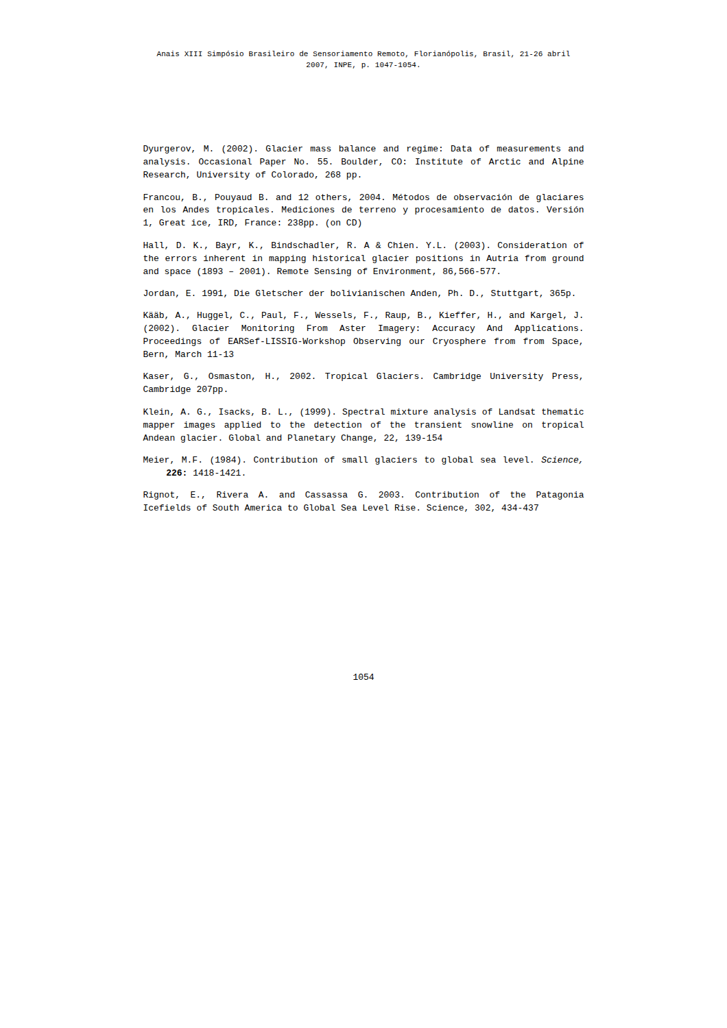Anais XIII Simpósio Brasileiro de Sensoriamento Remoto, Florianópolis, Brasil, 21-26 abril 2007, INPE, p. 1047-1054.
Dyurgerov, M. (2002). Glacier mass balance and regime: Data of measurements and analysis. Occasional Paper No. 55. Boulder, CO: Institute of Arctic and Alpine Research, University of Colorado, 268 pp.
Francou, B., Pouyaud B. and 12 others, 2004. Métodos de observación de glaciares en los Andes tropicales. Mediciones de terreno y procesamiento de datos. Versión 1, Great ice, IRD, France: 238pp. (on CD)
Hall, D. K., Bayr, K., Bindschadler, R. A & Chien. Y.L. (2003). Consideration of the errors inherent in mapping historical glacier positions in Autria from ground and space (1893 – 2001). Remote Sensing of Environment, 86,566-577.
Jordan, E. 1991, Die Gletscher der bolivianischen Anden, Ph. D., Stuttgart, 365p.
Kääb, A., Huggel, C., Paul, F., Wessels, F., Raup, B., Kieffer, H., and Kargel, J. (2002). Glacier Monitoring From Aster Imagery: Accuracy And Applications. Proceedings of EARSef-LISSIG-Workshop Observing our Cryosphere from from Space, Bern, March 11-13
Kaser, G., Osmaston, H., 2002. Tropical Glaciers. Cambridge University Press, Cambridge 207pp.
Klein, A. G., Isacks, B. L., (1999). Spectral mixture analysis of Landsat thematic mapper images applied to the detection of the transient snowline on tropical Andean glacier. Global and Planetary Change, 22, 139-154
Meier, M.F. (1984). Contribution of small glaciers to global sea level. Science, 226: 1418-1421.
Rignot, E., Rivera A. and Cassassa G. 2003. Contribution of the Patagonia Icefields of South America to Global Sea Level Rise. Science, 302, 434-437
1054